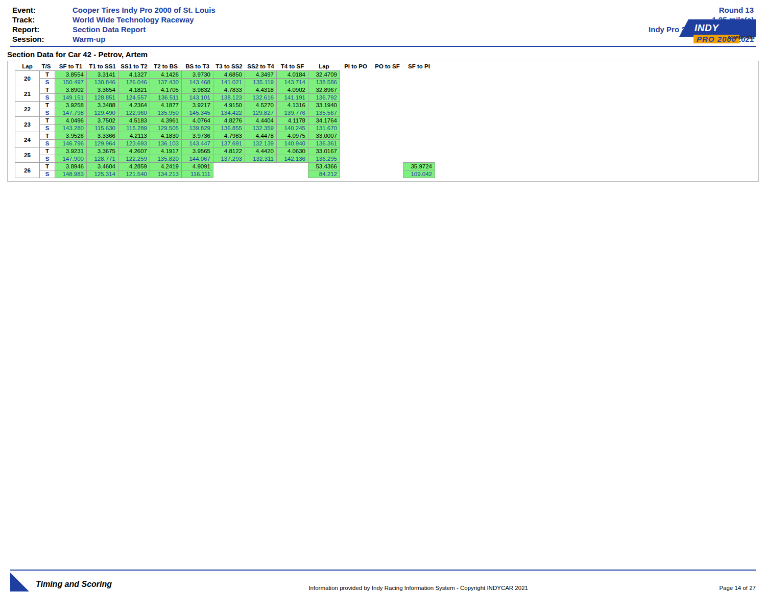| Event: | Cooper Tires Indy Pro 2000 of St. Louis | Round 13 |
| Track: | World Wide Technology Raceway | 1.25 mile(s) |
| Report: | Section Data Report | Indy Pro 2000 Championship |
| Session: | Warm-up | August 21, 2021 |
INDY
PRO 2000
COOPER TIRES
Section Data for Car 42 - Petrov, Artem
| Lap | T/S | SF to T1 | T1 to SS1 | SS1 to T2 | T2 to BS | BS to T3 | T3 to SS2 | SS2 to T4 | T4 to SF | Lap | PI to PO | PO to SF | SF to PI |
| --- | --- | --- | --- | --- | --- | --- | --- | --- | --- | --- | --- | --- | --- |
| 20 | T | 3.8554 | 3.3141 | 4.1327 | 4.1426 | 3.9730 | 4.6850 | 4.3497 | 4.0184 | 32.4709 | | | |
| S | 150.497 | 130.846 | 126.046 | 137.430 | 143.468 | 141.021 | 135.119 | 143.714 | 138.586 | | | |
| 21 | T | 3.8902 | 3.3654 | 4.1821 | 4.1705 | 3.9832 | 4.7833 | 4.4318 | 4.0902 | 32.8967 | | | |
| S | 149.151 | 128.851 | 124.557 | 136.511 | 143.101 | 138.123 | 132.616 | 141.191 | 136.792 | | | |
| 22 | T | 3.9258 | 3.3488 | 4.2364 | 4.1877 | 3.9217 | 4.9150 | 4.5270 | 4.1316 | 33.1940 | | | |
| S | 147.798 | 129.490 | 122.960 | 135.950 | 145.345 | 134.422 | 129.827 | 139.776 | 135.567 | | | |
| 23 | T | 4.0496 | 3.7502 | 4.5183 | 4.3961 | 4.0764 | 4.8276 | 4.4404 | 4.1178 | 34.1764 | | | |
| S | 143.280 | 115.630 | 115.289 | 129.505 | 139.829 | 136.855 | 132.359 | 140.245 | 131.670 | | | |
| 24 | T | 3.9526 | 3.3366 | 4.2113 | 4.1830 | 3.9736 | 4.7983 | 4.4478 | 4.0975 | 33.0007 | | | |
| S | 146.796 | 129.964 | 123.693 | 136.103 | 143.447 | 137.691 | 132.139 | 140.940 | 136.361 | | | |
| 25 | T | 3.9231 | 3.3675 | 4.2607 | 4.1917 | 3.9565 | 4.8122 | 4.4420 | 4.0630 | 33.0167 | | | |
| S | 147.900 | 128.771 | 122.259 | 135.820 | 144.067 | 137.293 | 132.311 | 142.136 | 136.295 | | | |
| 26 | T | 3.8946 | 3.4604 | 4.2859 | 4.2419 | 4.9091 | | | | 53.4366 | | | 35.9724 |
| S | 148.983 | 125.314 | 121.540 | 134.213 | 116.111 | | | | 84.212 | | | 109.042 |
Timing and Scoring
INDYCAR
Information provided by Indy Racing Information System - Copyright INDYCAR 2021
Page 14 of 27